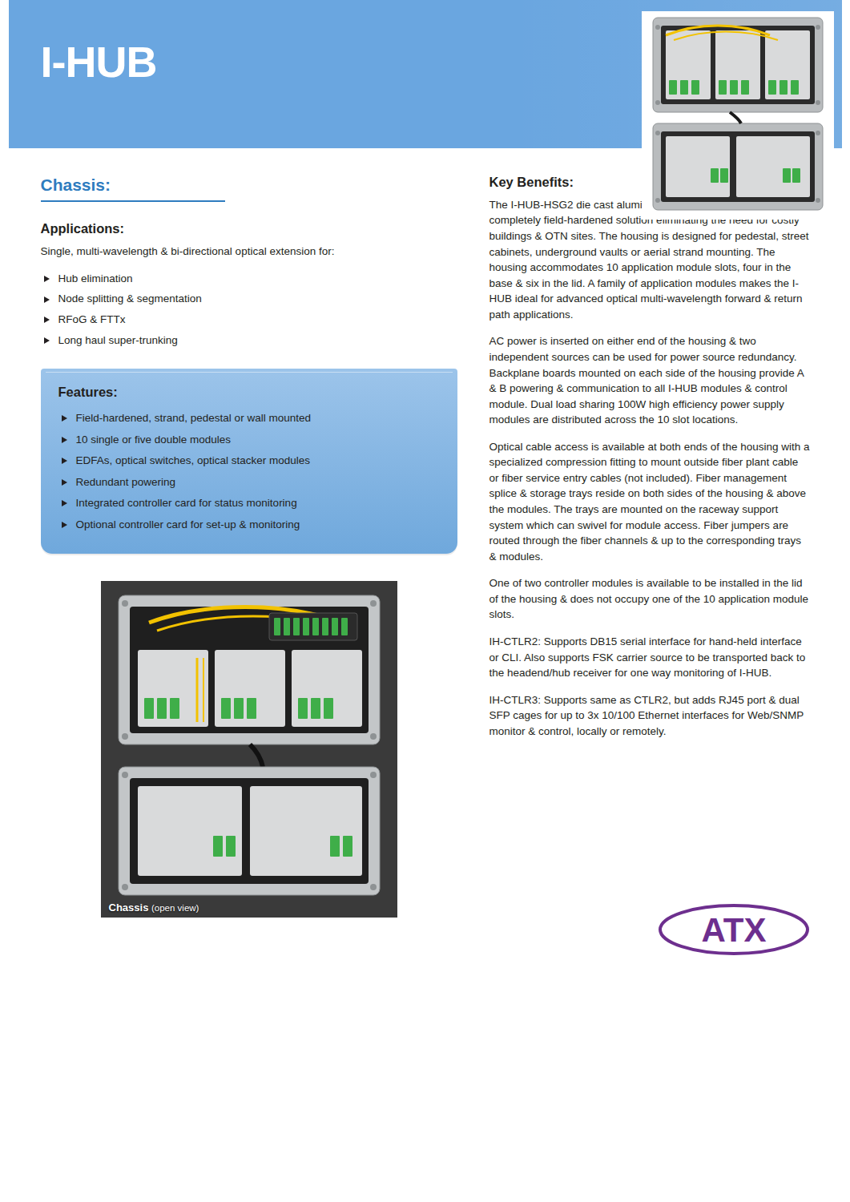I-HUB
Chassis:
Applications:
Single, multi-wavelength & bi-directional optical extension for:
Hub elimination
Node splitting & segmentation
RFoG & FTTx
Long haul super-trunking
Features:
Field-hardened, strand, pedestal or wall mounted
10 single or five double modules
EDFAs, optical switches, optical stacker modules
Redundant powering
Integrated controller card for status monitoring
Optional controller card for set-up & monitoring
Chassis (open view)
Key Benefits:
The I-HUB-HSG2 die cast aluminum housing provides a completely field-hardened solution eliminating the need for costly buildings & OTN sites. The housing is designed for pedestal, street cabinets, underground vaults or aerial strand mounting. The housing accommodates 10 application module slots, four in the base & six in the lid. A family of application modules makes the I-HUB ideal for advanced optical multi-wavelength forward & return path applications.
AC power is inserted on either end of the housing & two independent sources can be used for power source redundancy. Backplane boards mounted on each side of the housing provide A & B powering & communication to all I-HUB modules & control module. Dual load sharing 100W high efficiency power supply modules are distributed across the 10 slot locations.
Optical cable access is available at both ends of the housing with a specialized compression fitting to mount outside fiber plant cable or fiber service entry cables (not included). Fiber management splice & storage trays reside on both sides of the housing & above the modules. The trays are mounted on the raceway support system which can swivel for module access. Fiber jumpers are routed through the fiber channels & up to the corresponding trays & modules.
One of two controller modules is available to be installed in the lid of the housing & does not occupy one of the 10 application module slots.
IH-CTLR2: Supports DB15 serial interface for hand-held interface or CLI. Also supports FSK carrier source to be transported back to the headend/hub receiver for one way monitoring of I-HUB.
IH-CTLR3: Supports same as CTLR2, but adds RJ45 port & dual SFP cages for up to 3x 10/100 Ethernet interfaces for Web/SNMP monitor & control, locally or remotely.
ATX